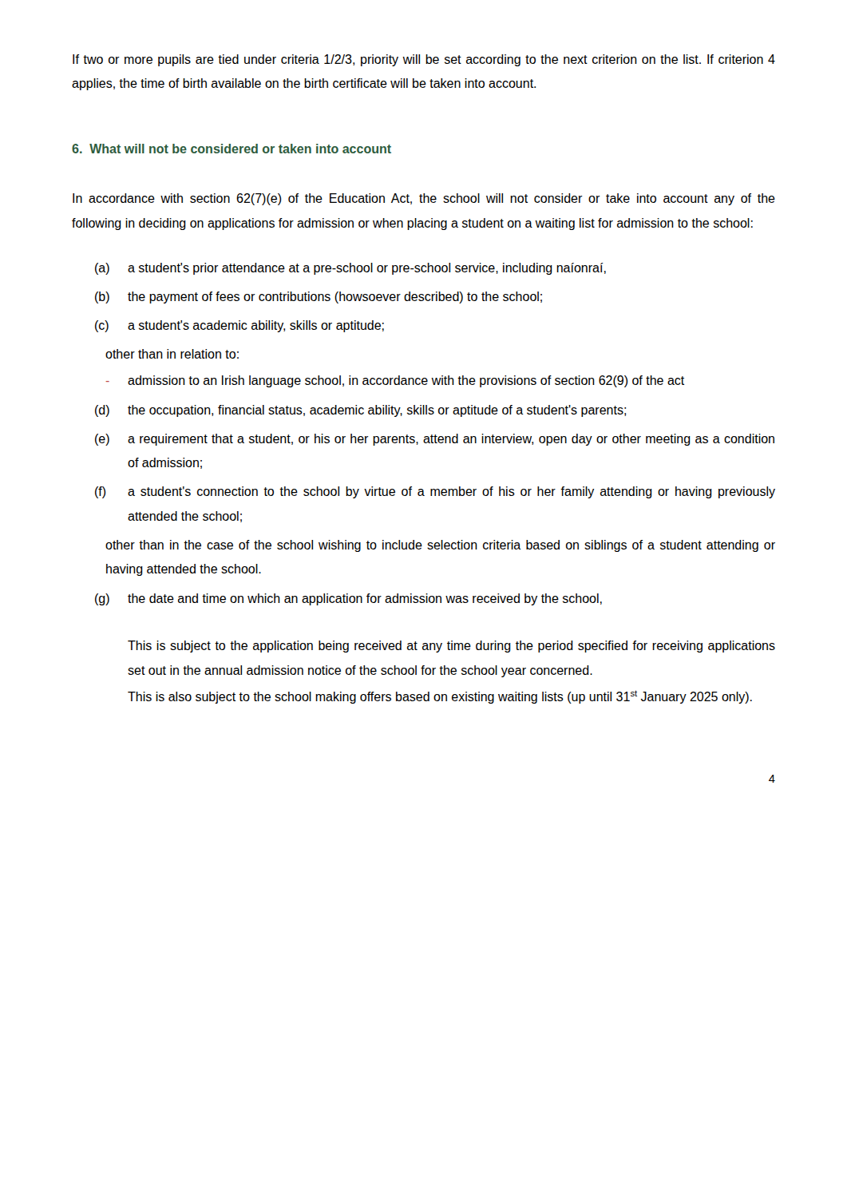If two or more pupils are tied under criteria 1/2/3, priority will be set according to the next criterion on the list. If criterion 4 applies, the time of birth available on the birth certificate will be taken into account.
6. What will not be considered or taken into account
In accordance with section 62(7)(e) of the Education Act, the school will not consider or take into account any of the following in deciding on applications for admission or when placing a student on a waiting list for admission to the school:
(a) a student's prior attendance at a pre-school or pre-school service, including naíonraí,
(b) the payment of fees or contributions (howsoever described) to the school;
(c) a student's academic ability, skills or aptitude;
other than in relation to:
admission to an Irish language school, in accordance with the provisions of section 62(9) of the act
(d) the occupation, financial status, academic ability, skills or aptitude of a student's parents;
(e) a requirement that a student, or his or her parents, attend an interview, open day or other meeting as a condition of admission;
(f) a student's connection to the school by virtue of a member of his or her family attending or having previously attended the school;
other than in the case of the school wishing to include selection criteria based on siblings of a student attending or having attended the school.
(g) the date and time on which an application for admission was received by the school,
This is subject to the application being received at any time during the period specified for receiving applications set out in the annual admission notice of the school for the school year concerned.
This is also subject to the school making offers based on existing waiting lists (up until 31st January 2025 only).
4